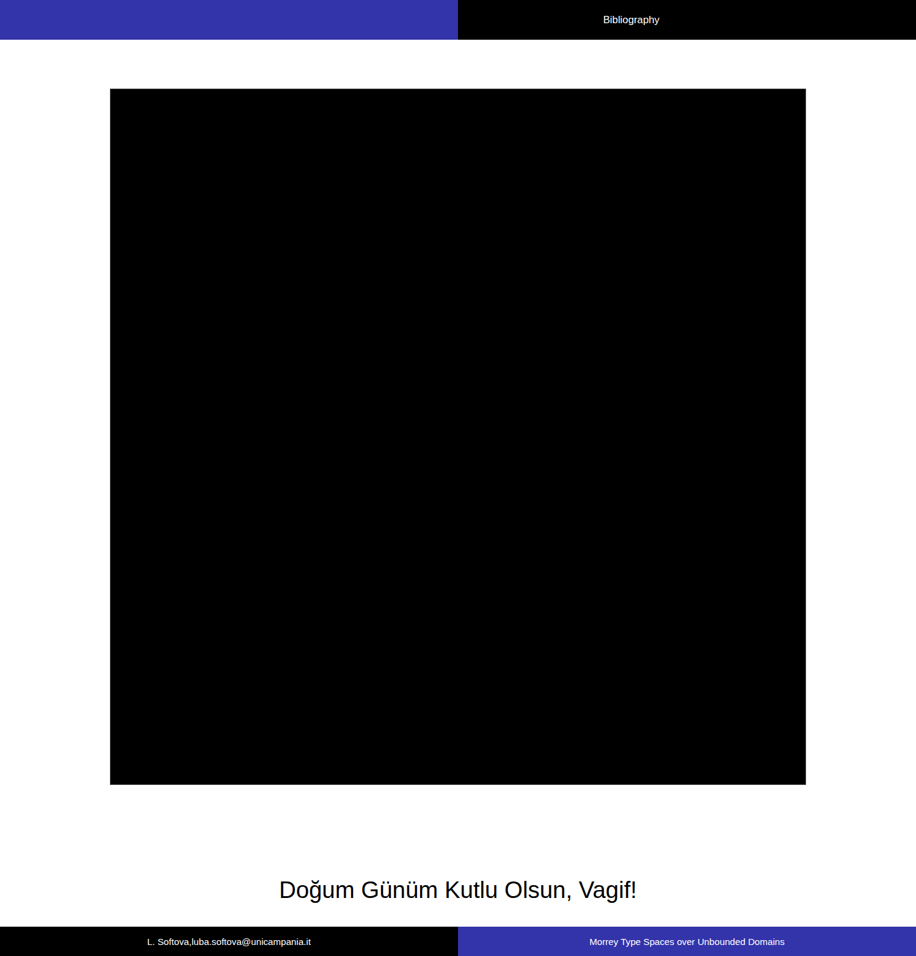Bibliography
Doğum Günüm Kutlu Olsun, Vagif!
L. Softova, luba.softova@unicampania.it
Morrey Type Spaces over Unbounded Domains